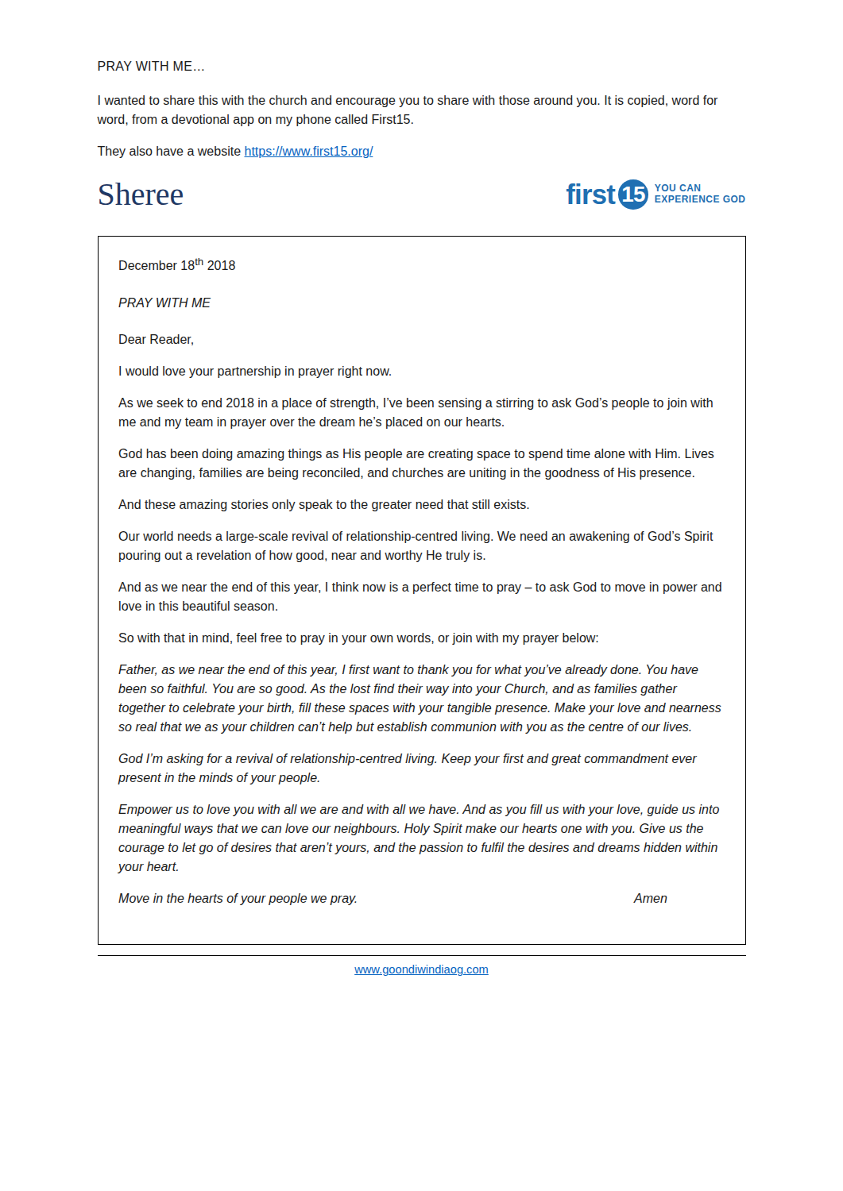PRAY WITH ME…
I wanted to share this with the church and encourage you to share with those around you. It is copied, word for word, from a devotional app on my phone called First15.
They also have a website https://www.first15.org/
Sheree
first15 You can
experience God
December 18th 2018
PRAY WITH ME
Dear Reader,
I would love your partnership in prayer right now.
As we seek to end 2018 in a place of strength, I’ve been sensing a stirring to ask God’s people to join with me and my team in prayer over the dream he’s placed on our hearts.
God has been doing amazing things as His people are creating space to spend time alone with Him. Lives are changing, families are being reconciled, and churches are uniting in the goodness of His presence.
And these amazing stories only speak to the greater need that still exists.
Our world needs a large-scale revival of relationship-centred living. We need an awakening of God’s Spirit pouring out a revelation of how good, near and worthy He truly is.
And as we near the end of this year, I think now is a perfect time to pray – to ask God to move in power and love in this beautiful season.
So with that in mind, feel free to pray in your own words, or join with my prayer below:
Father, as we near the end of this year, I first want to thank you for what you’ve already done. You have been so faithful. You are so good. As the lost find their way into your Church, and as families gather together to celebrate your birth, fill these spaces with your tangible presence. Make your love and nearness so real that we as your children can’t help but establish communion with you as the centre of our lives.
God I’m asking for a revival of relationship-centred living. Keep your first and great commandment ever present in the minds of your people.
Empower us to love you with all we are and with all we have. And as you fill us with your love, guide us into meaningful ways that we can love our neighbours. Holy Spirit make our hearts one with you. Give us the courage to let go of desires that aren’t yours, and the passion to fulfil the desires and dreams hidden within your heart.
Move in the hearts of your people we pray. Amen
www.goondiwindiaog.com